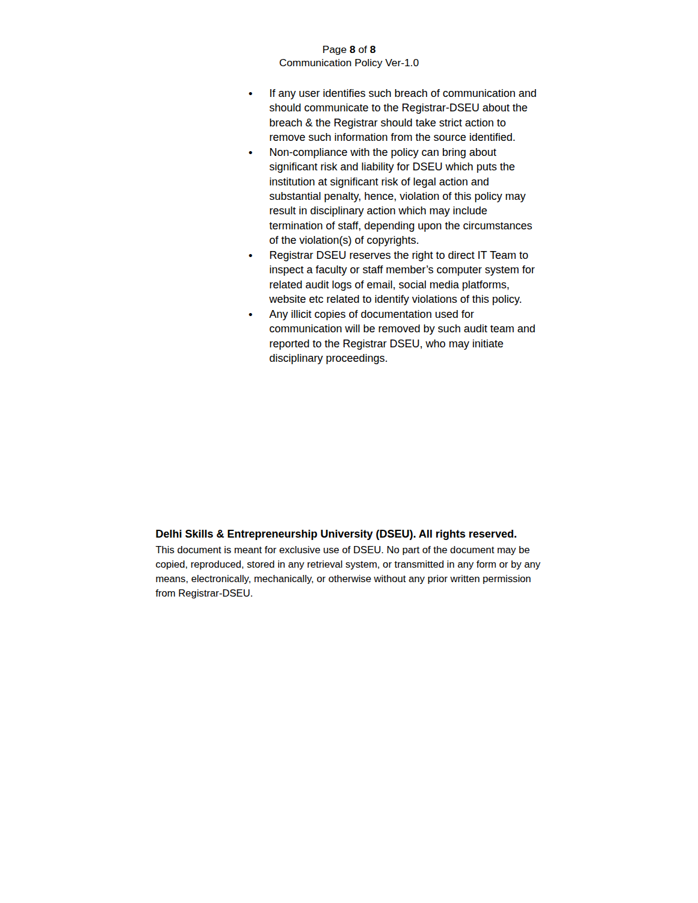Page 8 of 8
Communication Policy Ver-1.0
If any user identifies such breach of communication and should communicate to the Registrar-DSEU about the breach & the Registrar should take strict action to remove such information from the source identified.
Non-compliance with the policy can bring about significant risk and liability for DSEU which puts the institution at significant risk of legal action and substantial penalty, hence, violation of this policy may result in disciplinary action which may include termination of staff, depending upon the circumstances of the violation(s) of copyrights.
Registrar DSEU reserves the right to direct IT Team to inspect a faculty or staff member’s computer system for related audit logs of email, social media platforms, website etc related to identify violations of this policy.
Any illicit copies of documentation used for communication will be removed by such audit team and reported to the Registrar DSEU, who may initiate disciplinary proceedings.
Delhi Skills & Entrepreneurship University (DSEU). All rights reserved.
This document is meant for exclusive use of DSEU. No part of the document may be copied, reproduced, stored in any retrieval system, or transmitted in any form or by any means, electronically, mechanically, or otherwise without any prior written permission from Registrar-DSEU.